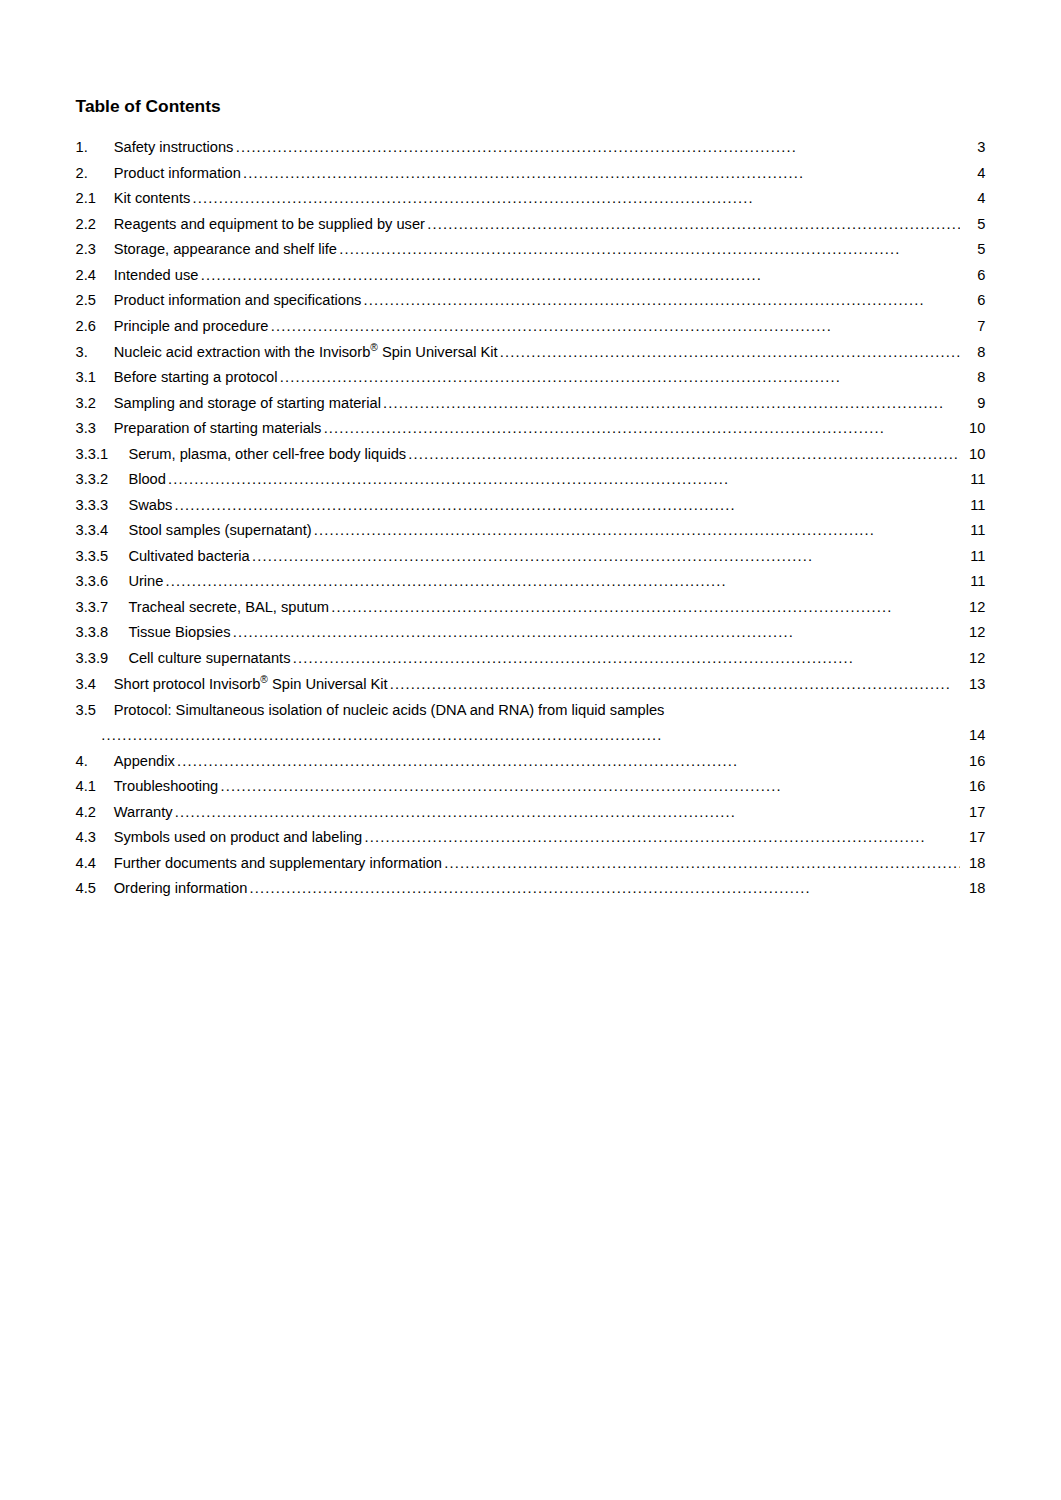Table of Contents
1. Safety instructions........................................................................................................... 3
2. Product information........................................................................................................... 4
2.1 Kit contents........................................................................................................... 4
2.2 Reagents and equipment to be supplied by user........................................................................................................... 5
2.3 Storage, appearance and shelf life........................................................................................................... 5
2.4 Intended use........................................................................................................... 6
2.5 Product information and specifications........................................................................................................... 6
2.6 Principle and procedure........................................................................................................... 7
3. Nucleic acid extraction with the Invisorb® Spin Universal Kit........................................................................................................... 8
3.1 Before starting a protocol........................................................................................................... 8
3.2 Sampling and storage of starting material........................................................................................................... 9
3.3 Preparation of starting materials........................................................................................................... 10
3.3.1 Serum, plasma, other cell-free body liquids........................................................................................................... 10
3.3.2 Blood........................................................................................................... 11
3.3.3 Swabs........................................................................................................... 11
3.3.4 Stool samples (supernatant)........................................................................................................... 11
3.3.5 Cultivated bacteria........................................................................................................... 11
3.3.6 Urine........................................................................................................... 11
3.3.7 Tracheal secrete, BAL, sputum........................................................................................................... 12
3.3.8 Tissue Biopsies........................................................................................................... 12
3.3.9 Cell culture supernatants........................................................................................................... 12
3.4 Short protocol Invisorb® Spin Universal Kit........................................................................................................... 13
3.5 Protocol: Simultaneous isolation of nucleic acids (DNA and RNA) from liquid samples ........................................................................................................... 14
4. Appendix........................................................................................................... 16
4.1 Troubleshooting........................................................................................................... 16
4.2 Warranty........................................................................................................... 17
4.3 Symbols used on product and labeling........................................................................................................... 17
4.4 Further documents and supplementary information........................................................................................................... 18
4.5 Ordering information........................................................................................................... 18